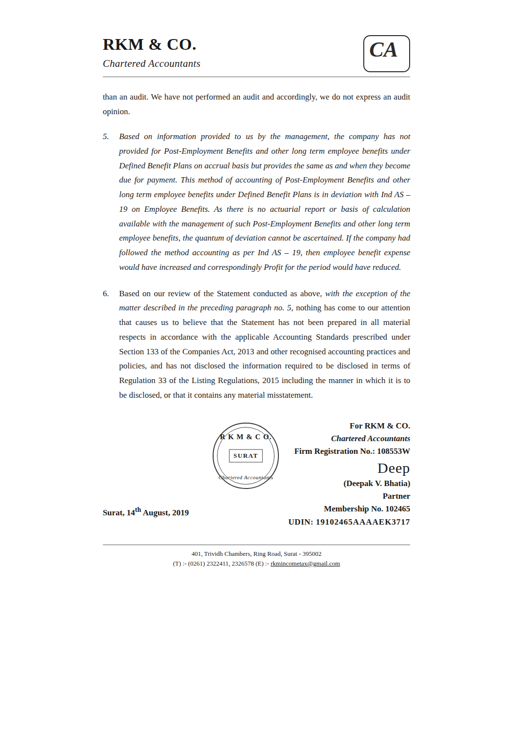RKM & CO.
Chartered Accountants
CA
than an audit. We have not performed an audit and accordingly, we do not express an audit opinion.
5. Based on information provided to us by the management, the company has not provided for Post-Employment Benefits and other long term employee benefits under Defined Benefit Plans on accrual basis but provides the same as and when they become due for payment. This method of accounting of Post-Employment Benefits and other long term employee benefits under Defined Benefit Plans is in deviation with Ind AS – 19 on Employee Benefits. As there is no actuarial report or basis of calculation available with the management of such Post-Employment Benefits and other long term employee benefits, the quantum of deviation cannot be ascertained. If the company had followed the method accounting as per Ind AS – 19, then employee benefit expense would have increased and correspondingly Profit for the period would have reduced.
6. Based on our review of the Statement conducted as above, with the exception of the matter described in the preceding paragraph no. 5, nothing has come to our attention that causes us to believe that the Statement has not been prepared in all material respects in accordance with the applicable Accounting Standards prescribed under Section 133 of the Companies Act, 2013 and other recognised accounting practices and policies, and has not disclosed the information required to be disclosed in terms of Regulation 33 of the Listing Regulations, 2015 including the manner in which it is to be disclosed, or that it contains any material misstatement.
R K M & C O. SURAT Chartered Accountants
For RKM & CO.
Chartered Accountants
Firm Registration No.: 108553W
Deep
(Deepak V. Bhatia)
Partner
Membership No. 102465
UDIN: 19102465AAAAEK3717
Surat, 14th August, 2019
401, Trividh Chambers, Ring Road, Surat - 395002
(T) :- (0261) 2322411, 2326578 (E) :- rkmincometax@gmail.com